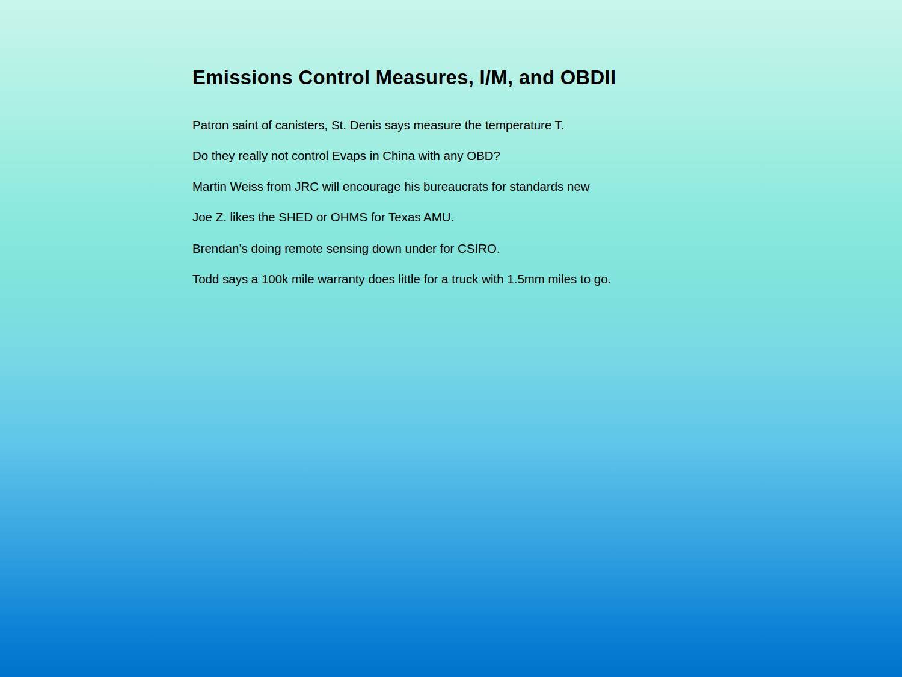Emissions Control Measures, I/M, and OBDII
Patron saint of canisters, St. Denis says measure the temperature T.
Do they really not control Evaps in China with any OBD?
Martin Weiss from JRC will encourage his bureaucrats for standards new
Joe Z. likes the SHED or OHMS for Texas AMU.
Brendan’s doing remote sensing down under for CSIRO.
Todd says a 100k mile warranty does little for a truck with 1.5mm miles to go.